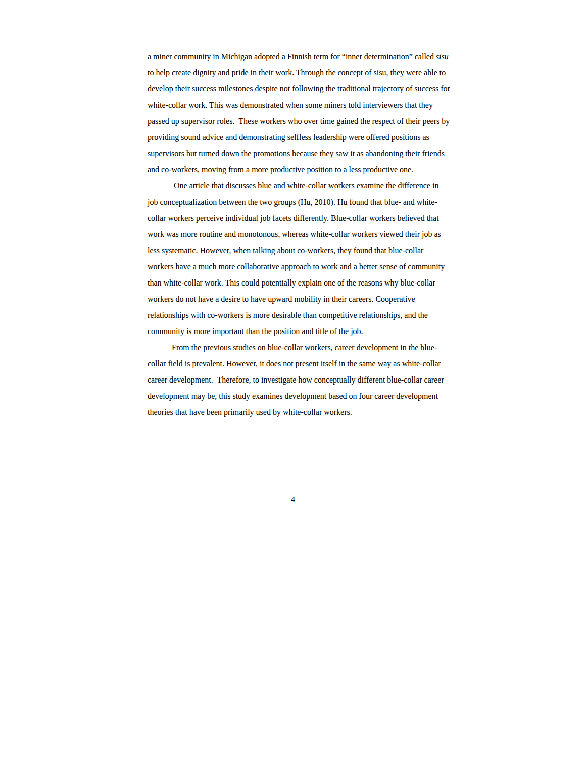a miner community in Michigan adopted a Finnish term for “inner determination” called sisu to help create dignity and pride in their work. Through the concept of sisu, they were able to develop their success milestones despite not following the traditional trajectory of success for white-collar work. This was demonstrated when some miners told interviewers that they passed up supervisor roles. These workers who over time gained the respect of their peers by providing sound advice and demonstrating selfless leadership were offered positions as supervisors but turned down the promotions because they saw it as abandoning their friends and co-workers, moving from a more productive position to a less productive one.
One article that discusses blue and white-collar workers examine the difference in job conceptualization between the two groups (Hu, 2010). Hu found that blue- and white-collar workers perceive individual job facets differently. Blue-collar workers believed that work was more routine and monotonous, whereas white-collar workers viewed their job as less systematic. However, when talking about co-workers, they found that blue-collar workers have a much more collaborative approach to work and a better sense of community than white-collar work. This could potentially explain one of the reasons why blue-collar workers do not have a desire to have upward mobility in their careers. Cooperative relationships with co-workers is more desirable than competitive relationships, and the community is more important than the position and title of the job.
From the previous studies on blue-collar workers, career development in the blue-collar field is prevalent. However, it does not present itself in the same way as white-collar career development. Therefore, to investigate how conceptually different blue-collar career development may be, this study examines development based on four career development theories that have been primarily used by white-collar workers.
4